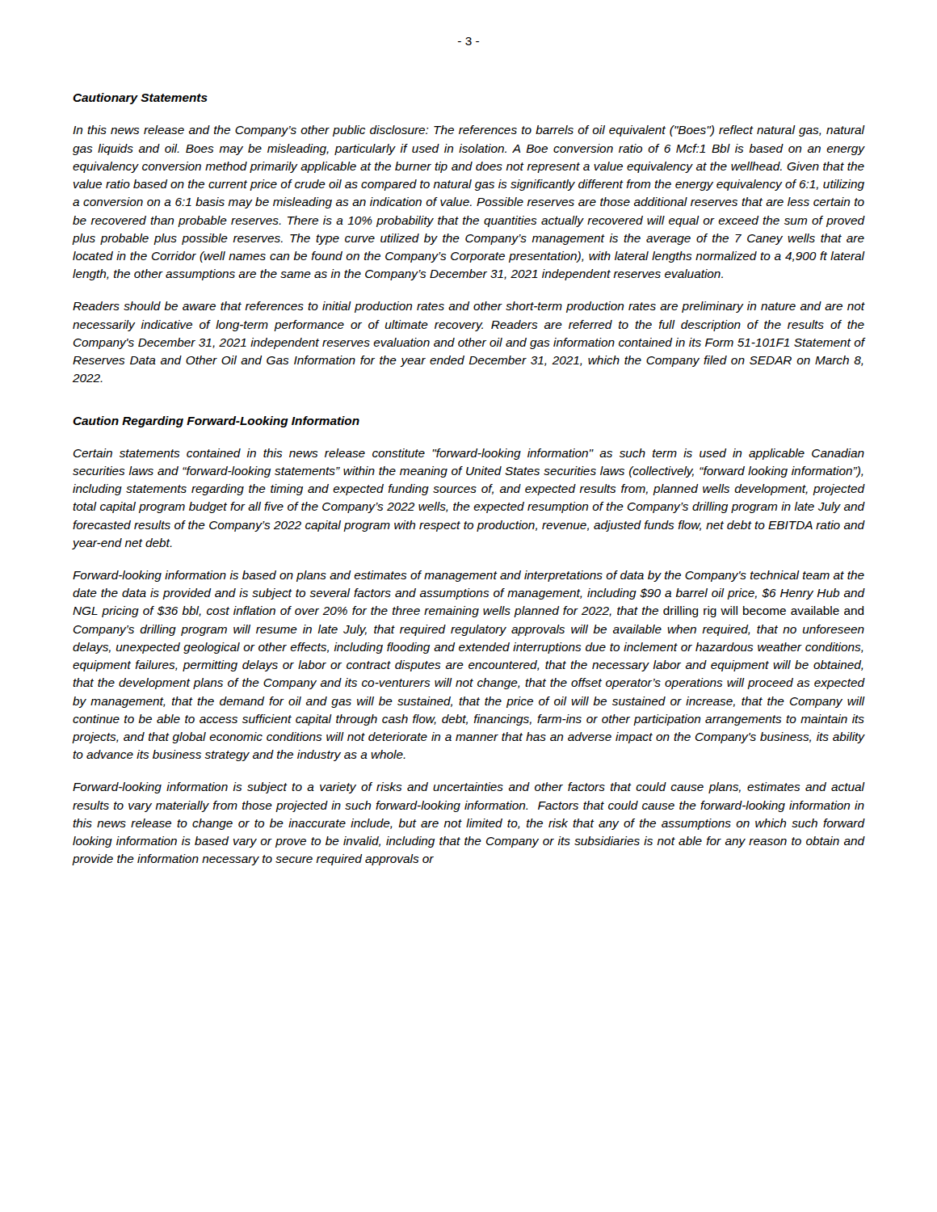- 3 -
Cautionary Statements
In this news release and the Company’s other public disclosure: The references to barrels of oil equivalent ("Boes") reflect natural gas, natural gas liquids and oil. Boes may be misleading, particularly if used in isolation. A Boe conversion ratio of 6 Mcf:1 Bbl is based on an energy equivalency conversion method primarily applicable at the burner tip and does not represent a value equivalency at the wellhead. Given that the value ratio based on the current price of crude oil as compared to natural gas is significantly different from the energy equivalency of 6:1, utilizing a conversion on a 6:1 basis may be misleading as an indication of value. Possible reserves are those additional reserves that are less certain to be recovered than probable reserves. There is a 10% probability that the quantities actually recovered will equal or exceed the sum of proved plus probable plus possible reserves. The type curve utilized by the Company’s management is the average of the 7 Caney wells that are located in the Corridor (well names can be found on the Company’s Corporate presentation), with lateral lengths normalized to a 4,900 ft lateral length, the other assumptions are the same as in the Company’s December 31, 2021 independent reserves evaluation.
Readers should be aware that references to initial production rates and other short-term production rates are preliminary in nature and are not necessarily indicative of long-term performance or of ultimate recovery. Readers are referred to the full description of the results of the Company's December 31, 2021 independent reserves evaluation and other oil and gas information contained in its Form 51-101F1 Statement of Reserves Data and Other Oil and Gas Information for the year ended December 31, 2021, which the Company filed on SEDAR on March 8, 2022.
Caution Regarding Forward-Looking Information
Certain statements contained in this news release constitute "forward-looking information" as such term is used in applicable Canadian securities laws and “forward-looking statements” within the meaning of United States securities laws (collectively, “forward looking information”), including statements regarding the timing and expected funding sources of, and expected results from, planned wells development, projected total capital program budget for all five of the Company’s 2022 wells, the expected resumption of the Company’s drilling program in late July and forecasted results of the Company’s 2022 capital program with respect to production, revenue, adjusted funds flow, net debt to EBITDA ratio and year-end net debt.
Forward-looking information is based on plans and estimates of management and interpretations of data by the Company's technical team at the date the data is provided and is subject to several factors and assumptions of management, including $90 a barrel oil price, $6 Henry Hub and NGL pricing of $36 bbl, cost inflation of over 20% for the three remaining wells planned for 2022, that the drilling rig will become available and Company’s drilling program will resume in late July, that required regulatory approvals will be available when required, that no unforeseen delays, unexpected geological or other effects, including flooding and extended interruptions due to inclement or hazardous weather conditions, equipment failures, permitting delays or labor or contract disputes are encountered, that the necessary labor and equipment will be obtained, that the development plans of the Company and its co-venturers will not change, that the offset operator’s operations will proceed as expected by management, that the demand for oil and gas will be sustained, that the price of oil will be sustained or increase, that the Company will continue to be able to access sufficient capital through cash flow, debt, financings, farm-ins or other participation arrangements to maintain its projects, and that global economic conditions will not deteriorate in a manner that has an adverse impact on the Company's business, its ability to advance its business strategy and the industry as a whole.
Forward-looking information is subject to a variety of risks and uncertainties and other factors that could cause plans, estimates and actual results to vary materially from those projected in such forward-looking information. Factors that could cause the forward-looking information in this news release to change or to be inaccurate include, but are not limited to, the risk that any of the assumptions on which such forward looking information is based vary or prove to be invalid, including that the Company or its subsidiaries is not able for any reason to obtain and provide the information necessary to secure required approvals or